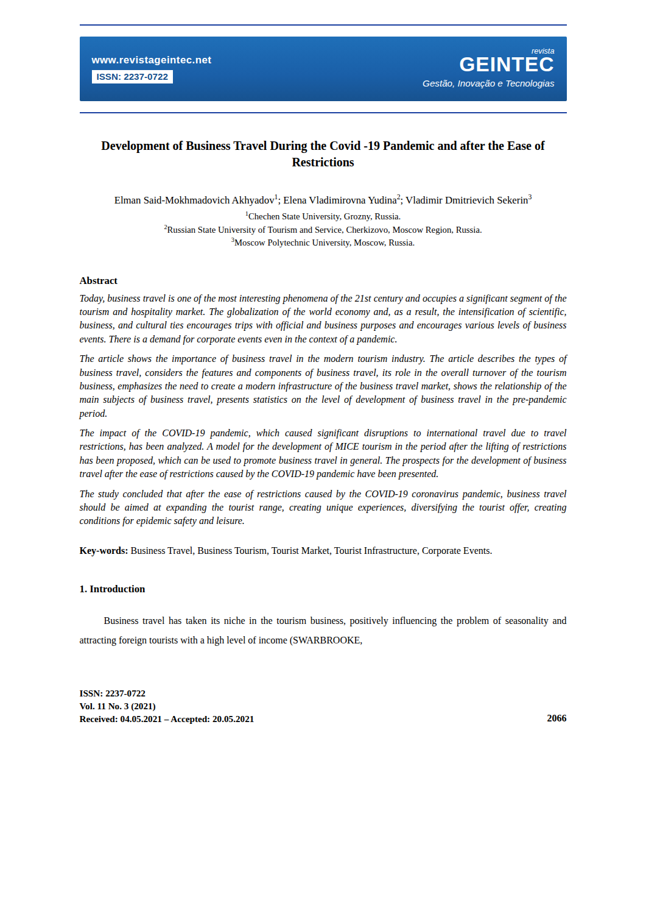www.revistageintec.net
ISSN: 2237-0722
revista GEINTEC
Gestão, Inovação e Tecnologias
Development of Business Travel During the Covid -19 Pandemic and after the Ease of Restrictions
Elman Said-Mokhmadovich Akhyadov1; Elena Vladimirovna Yudina2; Vladimir Dmitrievich Sekerin3
1Chechen State University, Grozny, Russia.
2Russian State University of Tourism and Service, Cherkizovo, Moscow Region, Russia.
3Moscow Polytechnic University, Moscow, Russia.
Abstract
Today, business travel is one of the most interesting phenomena of the 21st century and occupies a significant segment of the tourism and hospitality market. The globalization of the world economy and, as a result, the intensification of scientific, business, and cultural ties encourages trips with official and business purposes and encourages various levels of business events. There is a demand for corporate events even in the context of a pandemic.
The article shows the importance of business travel in the modern tourism industry. The article describes the types of business travel, considers the features and components of business travel, its role in the overall turnover of the tourism business, emphasizes the need to create a modern infrastructure of the business travel market, shows the relationship of the main subjects of business travel, presents statistics on the level of development of business travel in the pre-pandemic period.
The impact of the COVID-19 pandemic, which caused significant disruptions to international travel due to travel restrictions, has been analyzed. A model for the development of MICE tourism in the period after the lifting of restrictions has been proposed, which can be used to promote business travel in general. The prospects for the development of business travel after the ease of restrictions caused by the COVID-19 pandemic have been presented.
The study concluded that after the ease of restrictions caused by the COVID-19 coronavirus pandemic, business travel should be aimed at expanding the tourist range, creating unique experiences, diversifying the tourist offer, creating conditions for epidemic safety and leisure.
Key-words: Business Travel, Business Tourism, Tourist Market, Tourist Infrastructure, Corporate Events.
1. Introduction
Business travel has taken its niche in the tourism business, positively influencing the problem of seasonality and attracting foreign tourists with a high level of income (SWARBROOKE,
ISSN: 2237-0722
Vol. 11 No. 3 (2021)
Received: 04.05.2021 – Accepted: 20.05.2021
2066